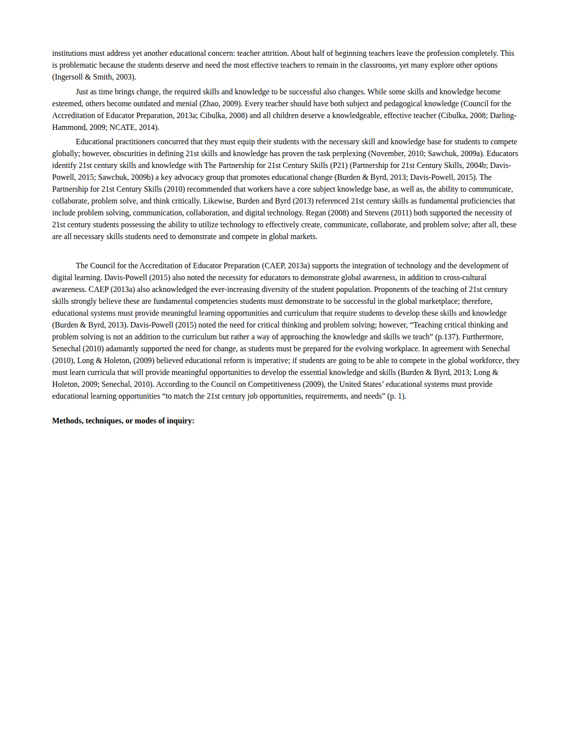institutions must address yet another educational concern: teacher attrition. About half of beginning teachers leave the profession completely. This is problematic because the students deserve and need the most effective teachers to remain in the classrooms, yet many explore other options (Ingersoll & Smith, 2003).
Just as time brings change, the required skills and knowledge to be successful also changes. While some skills and knowledge become esteemed, others become outdated and menial (Zhao, 2009). Every teacher should have both subject and pedagogical knowledge (Council for the Accreditation of Educator Preparation, 2013a; Cibulka, 2008) and all children deserve a knowledgeable, effective teacher (Cibulka, 2008; Darling-Hammond, 2009; NCATE, 2014).
Educational practitioners concurred that they must equip their students with the necessary skill and knowledge base for students to compete globally; however, obscurities in defining 21st skills and knowledge has proven the task perplexing (November, 2010; Sawchuk, 2009a). Educators identify 21st century skills and knowledge with The Partnership for 21st Century Skills (P21) (Partnership for 21st Century Skills, 2004b; Davis-Powell, 2015; Sawchuk, 2009b) a key advocacy group that promotes educational change (Burden & Byrd, 2013; Davis-Powell, 2015). The Partnership for 21st Century Skills (2010) recommended that workers have a core subject knowledge base, as well as, the ability to communicate, collaborate, problem solve, and think critically. Likewise, Burden and Byrd (2013) referenced 21st century skills as fundamental proficiencies that include problem solving, communication, collaboration, and digital technology. Regan (2008) and Stevens (2011) both supported the necessity of 21st century students possessing the ability to utilize technology to effectively create, communicate, collaborate, and problem solve; after all, these are all necessary skills students need to demonstrate and compete in global markets.
The Council for the Accreditation of Educator Preparation (CAEP, 2013a) supports the integration of technology and the development of digital learning. Davis-Powell (2015) also noted the necessity for educators to demonstrate global awareness, in addition to cross-cultural awareness. CAEP (2013a) also acknowledged the ever-increasing diversity of the student population. Proponents of the teaching of 21st century skills strongly believe these are fundamental competencies students must demonstrate to be successful in the global marketplace; therefore, educational systems must provide meaningful learning opportunities and curriculum that require students to develop these skills and knowledge (Burden & Byrd, 2013). Davis-Powell (2015) noted the need for critical thinking and problem solving; however, “Teaching critical thinking and problem solving is not an addition to the curriculum but rather a way of approaching the knowledge and skills we teach” (p.137). Furthermore, Senechal (2010) adamantly supported the need for change, as students must be prepared for the evolving workplace. In agreement with Senechal (2010), Long & Holeton, (2009) believed educational reform is imperative; if students are going to be able to compete in the global workforce, they must learn curricula that will provide meaningful opportunities to develop the essential knowledge and skills (Burden & Byrd, 2013; Long & Holeton, 2009; Senechal, 2010). According to the Council on Competitiveness (2009), the United States’ educational systems must provide educational learning opportunities “to match the 21st century job opportunities, requirements, and needs” (p. 1).
Methods, techniques, or modes of inquiry: